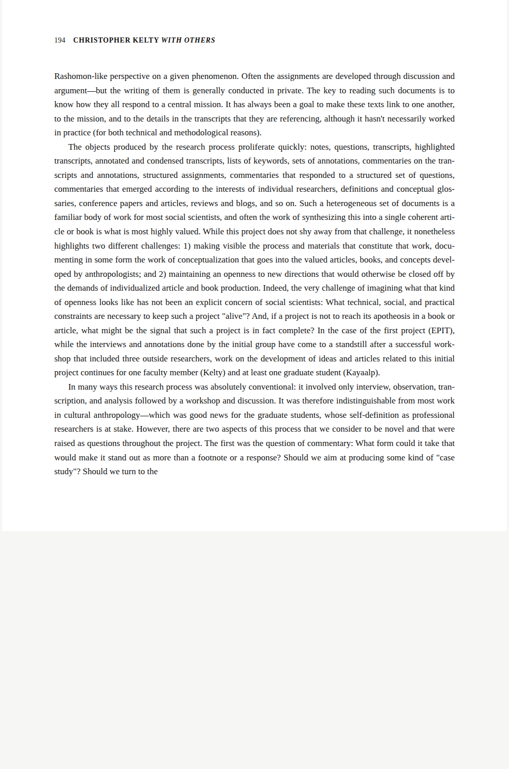194 Christopher Kelty with Others
Rashomon-like perspective on a given phenomenon. Often the assignments are developed through discussion and argument—but the writing of them is generally conducted in private. The key to reading such documents is to know how they all respond to a central mission. It has always been a goal to make these texts link to one another, to the mission, and to the details in the transcripts that they are referencing, although it hasn't necessarily worked in practice (for both technical and methodological reasons).
The objects produced by the research process proliferate quickly: notes, questions, transcripts, highlighted transcripts, annotated and condensed transcripts, lists of keywords, sets of annotations, commentaries on the transcripts and annotations, structured assignments, commentaries that responded to a structured set of questions, commentaries that emerged according to the interests of individual researchers, definitions and conceptual glossaries, conference papers and articles, reviews and blogs, and so on. Such a heterogeneous set of documents is a familiar body of work for most social scientists, and often the work of synthesizing this into a single coherent article or book is what is most highly valued. While this project does not shy away from that challenge, it nonetheless highlights two different challenges: 1) making visible the process and materials that constitute that work, documenting in some form the work of conceptualization that goes into the valued articles, books, and concepts developed by anthropologists; and 2) maintaining an openness to new directions that would otherwise be closed off by the demands of individualized article and book production. Indeed, the very challenge of imagining what that kind of openness looks like has not been an explicit concern of social scientists: What technical, social, and practical constraints are necessary to keep such a project "alive"? And, if a project is not to reach its apotheosis in a book or article, what might be the signal that such a project is in fact complete? In the case of the first project (EPIT), while the interviews and annotations done by the initial group have come to a standstill after a successful workshop that included three outside researchers, work on the development of ideas and articles related to this initial project continues for one faculty member (Kelty) and at least one graduate student (Kayaalp).
In many ways this research process was absolutely conventional: it involved only interview, observation, transcription, and analysis followed by a workshop and discussion. It was therefore indistinguishable from most work in cultural anthropology—which was good news for the graduate students, whose self-definition as professional researchers is at stake. However, there are two aspects of this process that we consider to be novel and that were raised as questions throughout the project. The first was the question of commentary: What form could it take that would make it stand out as more than a footnote or a response? Should we aim at producing some kind of "case study"? Should we turn to the